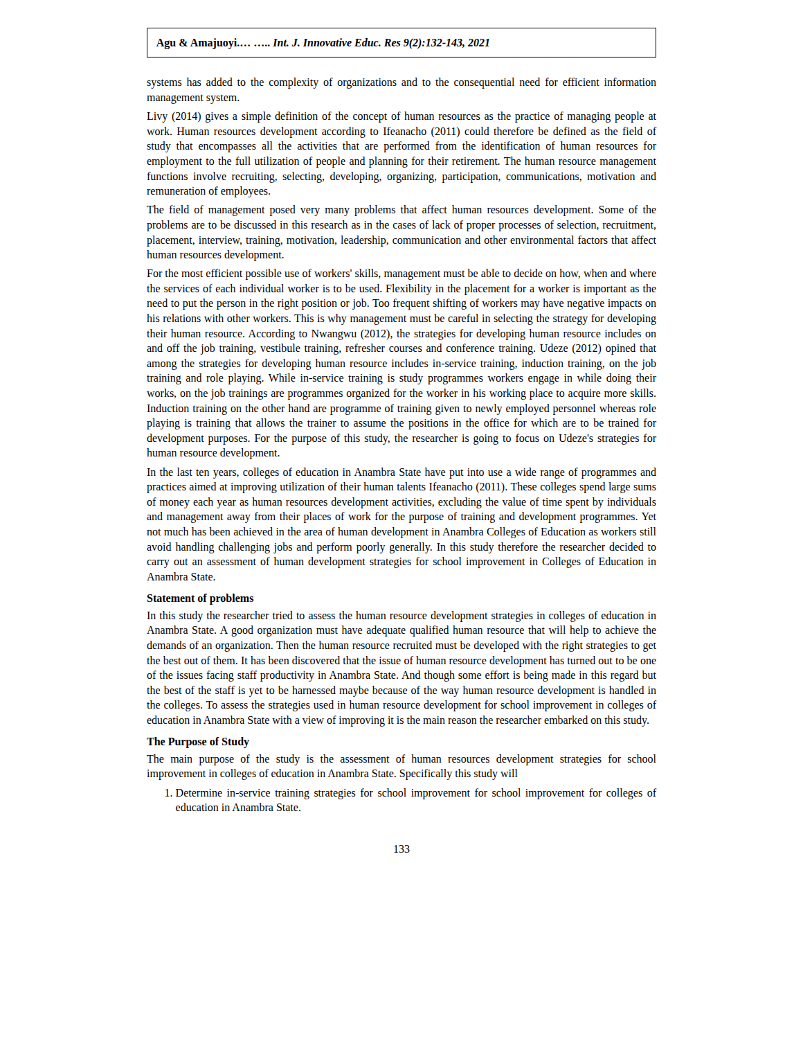Agu & Amajuoyi.… ….. Int. J. Innovative Educ. Res 9(2):132-143, 2021
systems has added to the complexity of organizations and to the consequential need for efficient information management system.
Livy (2014) gives a simple definition of the concept of human resources as the practice of managing people at work. Human resources development according to Ifeanacho (2011) could therefore be defined as the field of study that encompasses all the activities that are performed from the identification of human resources for employment to the full utilization of people and planning for their retirement. The human resource management functions involve recruiting, selecting, developing, organizing, participation, communications, motivation and remuneration of employees.
The field of management posed very many problems that affect human resources development. Some of the problems are to be discussed in this research as in the cases of lack of proper processes of selection, recruitment, placement, interview, training, motivation, leadership, communication and other environmental factors that affect human resources development.
For the most efficient possible use of workers' skills, management must be able to decide on how, when and where the services of each individual worker is to be used. Flexibility in the placement for a worker is important as the need to put the person in the right position or job. Too frequent shifting of workers may have negative impacts on his relations with other workers. This is why management must be careful in selecting the strategy for developing their human resource. According to Nwangwu (2012), the strategies for developing human resource includes on and off the job training, vestibule training, refresher courses and conference training. Udeze (2012) opined that among the strategies for developing human resource includes in-service training, induction training, on the job training and role playing. While in-service training is study programmes workers engage in while doing their works, on the job trainings are programmes organized for the worker in his working place to acquire more skills. Induction training on the other hand are programme of training given to newly employed personnel whereas role playing is training that allows the trainer to assume the positions in the office for which are to be trained for development purposes. For the purpose of this study, the researcher is going to focus on Udeze's strategies for human resource development.
In the last ten years, colleges of education in Anambra State have put into use a wide range of programmes and practices aimed at improving utilization of their human talents Ifeanacho (2011). These colleges spend large sums of money each year as human resources development activities, excluding the value of time spent by individuals and management away from their places of work for the purpose of training and development programmes. Yet not much has been achieved in the area of human development in Anambra Colleges of Education as workers still avoid handling challenging jobs and perform poorly generally. In this study therefore the researcher decided to carry out an assessment of human development strategies for school improvement in Colleges of Education in Anambra State.
Statement of problems
In this study the researcher tried to assess the human resource development strategies in colleges of education in Anambra State. A good organization must have adequate qualified human resource that will help to achieve the demands of an organization. Then the human resource recruited must be developed with the right strategies to get the best out of them. It has been discovered that the issue of human resource development has turned out to be one of the issues facing staff productivity in Anambra State. And though some effort is being made in this regard but the best of the staff is yet to be harnessed maybe because of the way human resource development is handled in the colleges. To assess the strategies used in human resource development for school improvement in colleges of education in Anambra State with a view of improving it is the main reason the researcher embarked on this study.
The Purpose of Study
The main purpose of the study is the assessment of human resources development strategies for school improvement in colleges of education in Anambra State. Specifically this study will
Determine in-service training strategies for school improvement for school improvement for colleges of education in Anambra State.
133